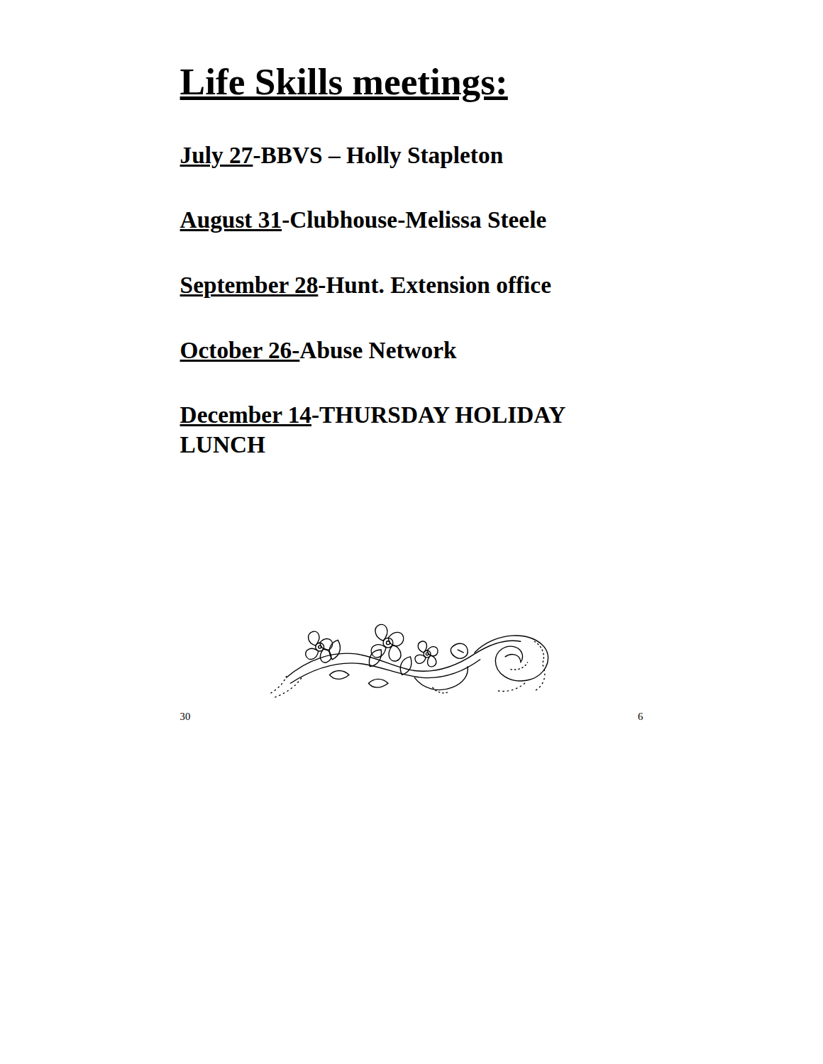Life Skills meetings:
July 27-BBVS – Holly Stapleton
August 31-Clubhouse-Melissa Steele
September 28-Hunt. Extension office
October 26-Abuse Network
December 14-THURSDAY HOLIDAY LUNCH
30 6